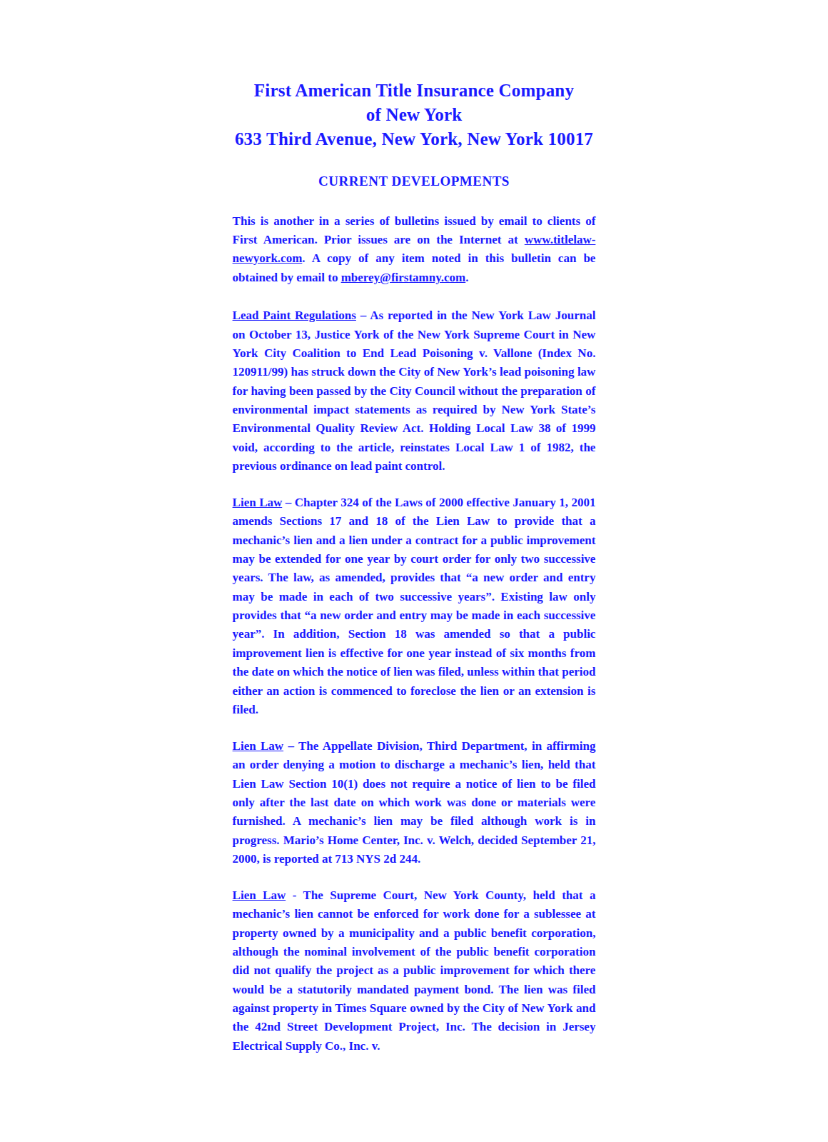First American Title Insurance Company of New York 633 Third Avenue, New York, New York 10017
CURRENT DEVELOPMENTS
This is another in a series of bulletins issued by email to clients of First American. Prior issues are on the Internet at www.titlelaw-newyork.com. A copy of any item noted in this bulletin can be obtained by email to mberey@firstamny.com.
Lead Paint Regulations – As reported in the New York Law Journal on October 13, Justice York of the New York Supreme Court in New York City Coalition to End Lead Poisoning v. Vallone (Index No. 120911/99) has struck down the City of New York’s lead poisoning law for having been passed by the City Council without the preparation of environmental impact statements as required by New York State’s Environmental Quality Review Act. Holding Local Law 38 of 1999 void, according to the article, reinstates Local Law 1 of 1982, the previous ordinance on lead paint control.
Lien Law – Chapter 324 of the Laws of 2000 effective January 1, 2001 amends Sections 17 and 18 of the Lien Law to provide that a mechanic’s lien and a lien under a contract for a public improvement may be extended for one year by court order for only two successive years. The law, as amended, provides that “a new order and entry may be made in each of two successive years”. Existing law only provides that “a new order and entry may be made in each successive year”. In addition, Section 18 was amended so that a public improvement lien is effective for one year instead of six months from the date on which the notice of lien was filed, unless within that period either an action is commenced to foreclose the lien or an extension is filed.
Lien Law – The Appellate Division, Third Department, in affirming an order denying a motion to discharge a mechanic’s lien, held that Lien Law Section 10(1) does not require a notice of lien to be filed only after the last date on which work was done or materials were furnished. A mechanic’s lien may be filed although work is in progress. Mario’s Home Center, Inc. v. Welch, decided September 21, 2000, is reported at 713 NYS 2d 244.
Lien Law - The Supreme Court, New York County, held that a mechanic’s lien cannot be enforced for work done for a sublessee at property owned by a municipality and a public benefit corporation, although the nominal involvement of the public benefit corporation did not qualify the project as a public improvement for which there would be a statutorily mandated payment bond. The lien was filed against property in Times Square owned by the City of New York and the 42nd Street Development Project, Inc. The decision in Jersey Electrical Supply Co., Inc. v.